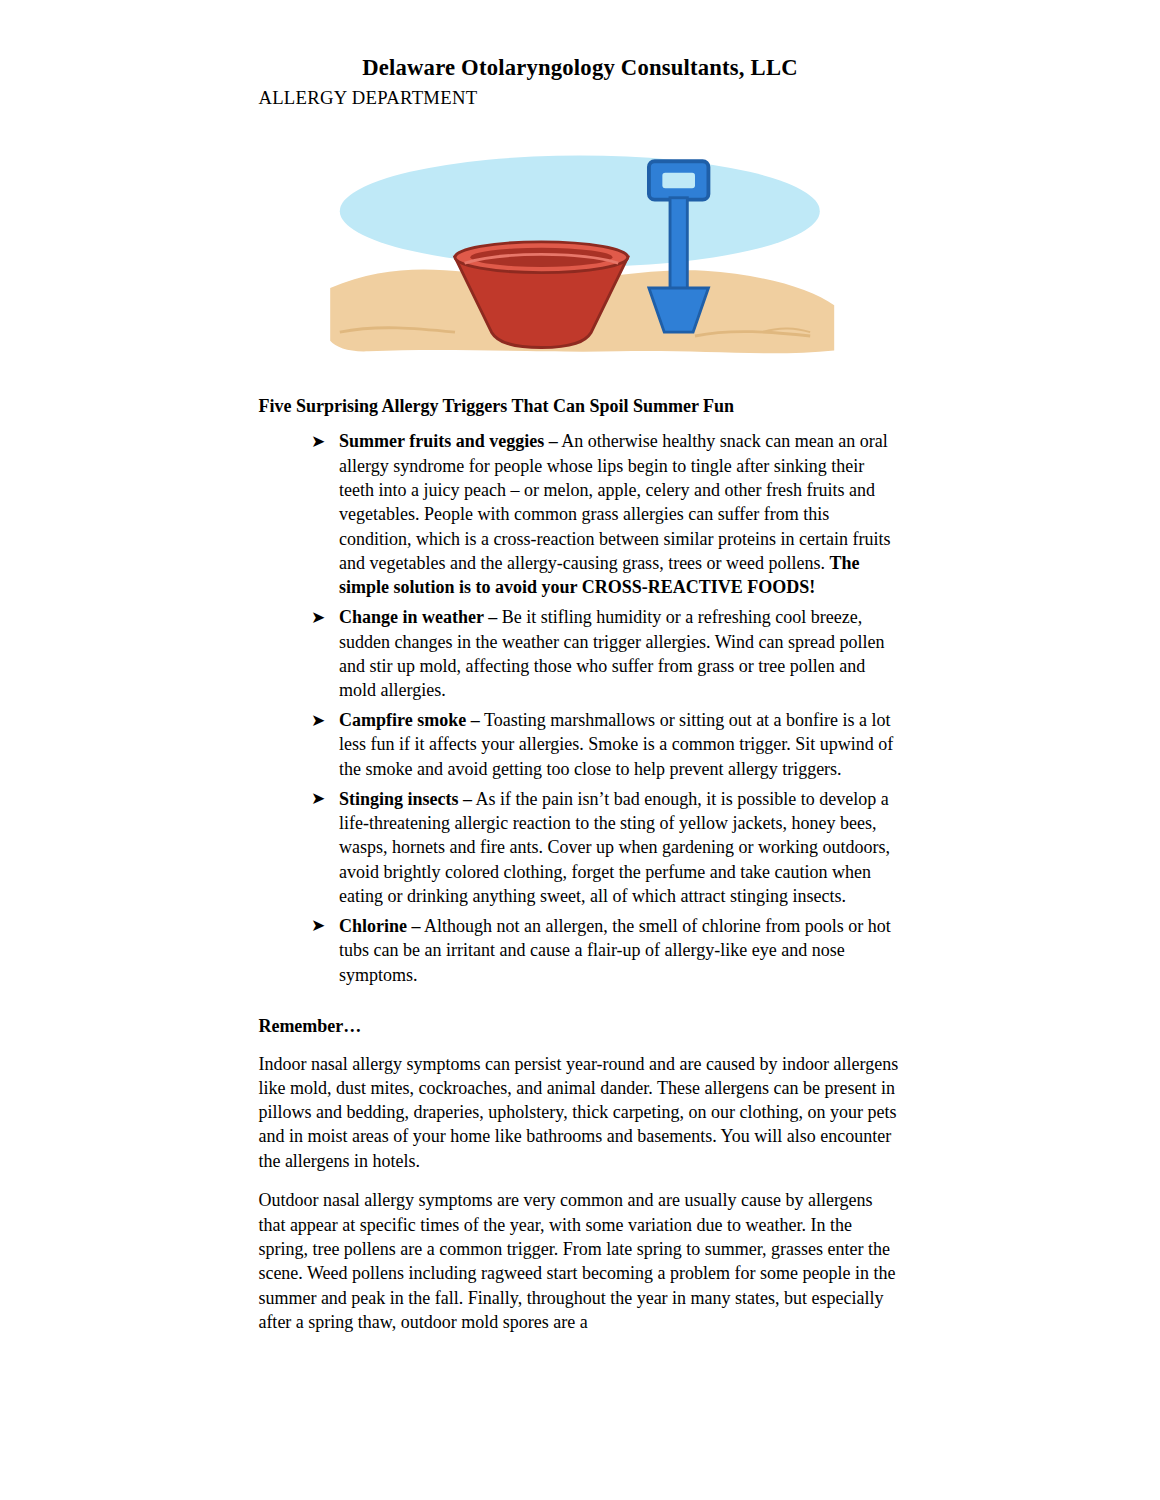Delaware Otolaryngology Consultants, LLC
ALLERGY DEPARTMENT
Five Surprising Allergy Triggers That Can Spoil Summer Fun
Summer fruits and veggies – An otherwise healthy snack can mean an oral allergy syndrome for people whose lips begin to tingle after sinking their teeth into a juicy peach – or melon, apple, celery and other fresh fruits and vegetables. People with common grass allergies can suffer from this condition, which is a cross-reaction between similar proteins in certain fruits and vegetables and the allergy-causing grass, trees or weed pollens. The simple solution is to avoid your CROSS-REACTIVE FOODS!
Change in weather – Be it stifling humidity or a refreshing cool breeze, sudden changes in the weather can trigger allergies. Wind can spread pollen and stir up mold, affecting those who suffer from grass or tree pollen and mold allergies.
Campfire smoke – Toasting marshmallows or sitting out at a bonfire is a lot less fun if it affects your allergies. Smoke is a common trigger. Sit upwind of the smoke and avoid getting too close to help prevent allergy triggers.
Stinging insects – As if the pain isn’t bad enough, it is possible to develop a life-threatening allergic reaction to the sting of yellow jackets, honey bees, wasps, hornets and fire ants. Cover up when gardening or working outdoors, avoid brightly colored clothing, forget the perfume and take caution when eating or drinking anything sweet, all of which attract stinging insects.
Chlorine – Although not an allergen, the smell of chlorine from pools or hot tubs can be an irritant and cause a flair-up of allergy-like eye and nose symptoms.
Remember…
Indoor nasal allergy symptoms can persist year-round and are caused by indoor allergens like mold, dust mites, cockroaches, and animal dander. These allergens can be present in pillows and bedding, draperies, upholstery, thick carpeting, on our clothing, on your pets and in moist areas of your home like bathrooms and basements. You will also encounter the allergens in hotels.
Outdoor nasal allergy symptoms are very common and are usually cause by allergens that appear at specific times of the year, with some variation due to weather. In the spring, tree pollens are a common trigger. From late spring to summer, grasses enter the scene. Weed pollens including ragweed start becoming a problem for some people in the summer and peak in the fall. Finally, throughout the year in many states, but especially after a spring thaw, outdoor mold spores are a